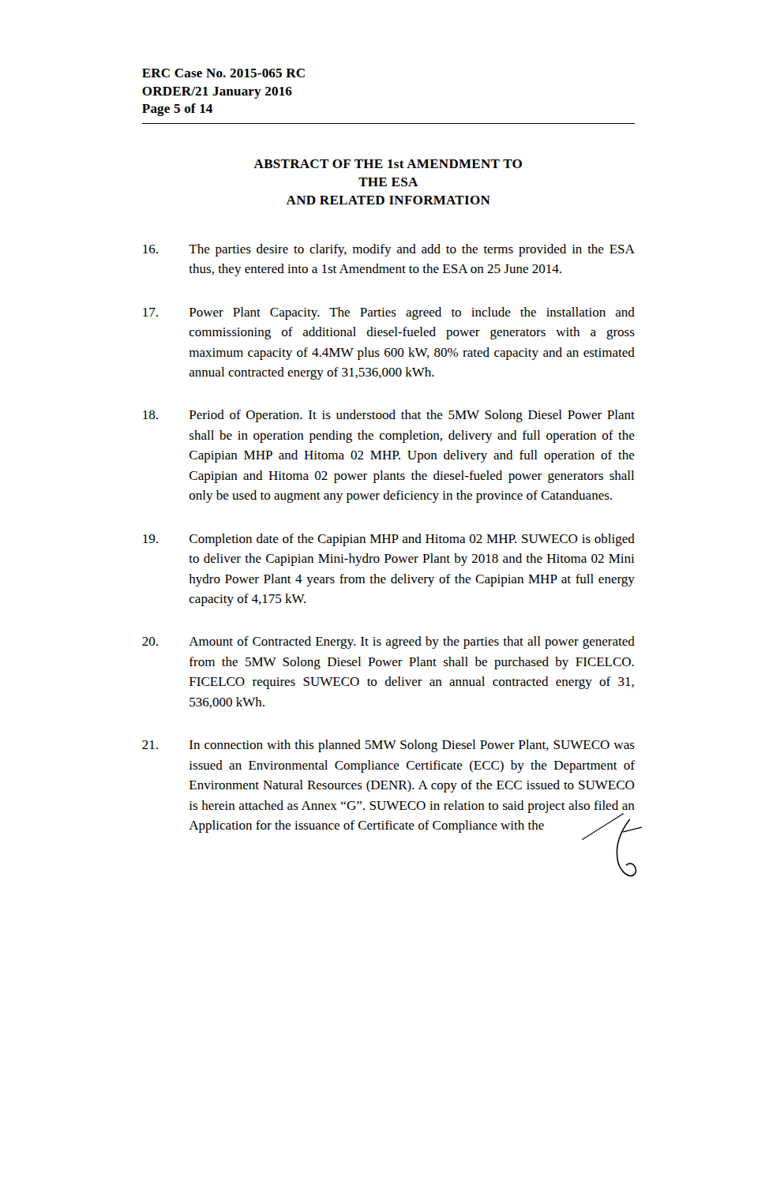ERC Case No. 2015-065 RC
ORDER/21 January 2016
Page 5 of 14
ABSTRACT OF THE 1st AMENDMENT TO
THE ESA
AND RELATED INFORMATION
16. The parties desire to clarify, modify and add to the terms provided in the ESA thus, they entered into a 1st Amendment to the ESA on 25 June 2014.
17. Power Plant Capacity. The Parties agreed to include the installation and commissioning of additional diesel-fueled power generators with a gross maximum capacity of 4.4MW plus 600 kW, 80% rated capacity and an estimated annual contracted energy of 31,536,000 kWh.
18. Period of Operation. It is understood that the 5MW Solong Diesel Power Plant shall be in operation pending the completion, delivery and full operation of the Capipian MHP and Hitoma 02 MHP. Upon delivery and full operation of the Capipian and Hitoma 02 power plants the diesel-fueled power generators shall only be used to augment any power deficiency in the province of Catanduanes.
19. Completion date of the Capipian MHP and Hitoma 02 MHP. SUWECO is obliged to deliver the Capipian Mini-hydro Power Plant by 2018 and the Hitoma 02 Mini hydro Power Plant 4 years from the delivery of the Capipian MHP at full energy capacity of 4,175 kW.
20. Amount of Contracted Energy. It is agreed by the parties that all power generated from the 5MW Solong Diesel Power Plant shall be purchased by FICELCO. FICELCO requires SUWECO to deliver an annual contracted energy of 31, 536,000 kWh.
21. In connection with this planned 5MW Solong Diesel Power Plant, SUWECO was issued an Environmental Compliance Certificate (ECC) by the Department of Environment Natural Resources (DENR). A copy of the ECC issued to SUWECO is herein attached as Annex “G”. SUWECO in relation to said project also filed an Application for the issuance of Certificate of Compliance with the